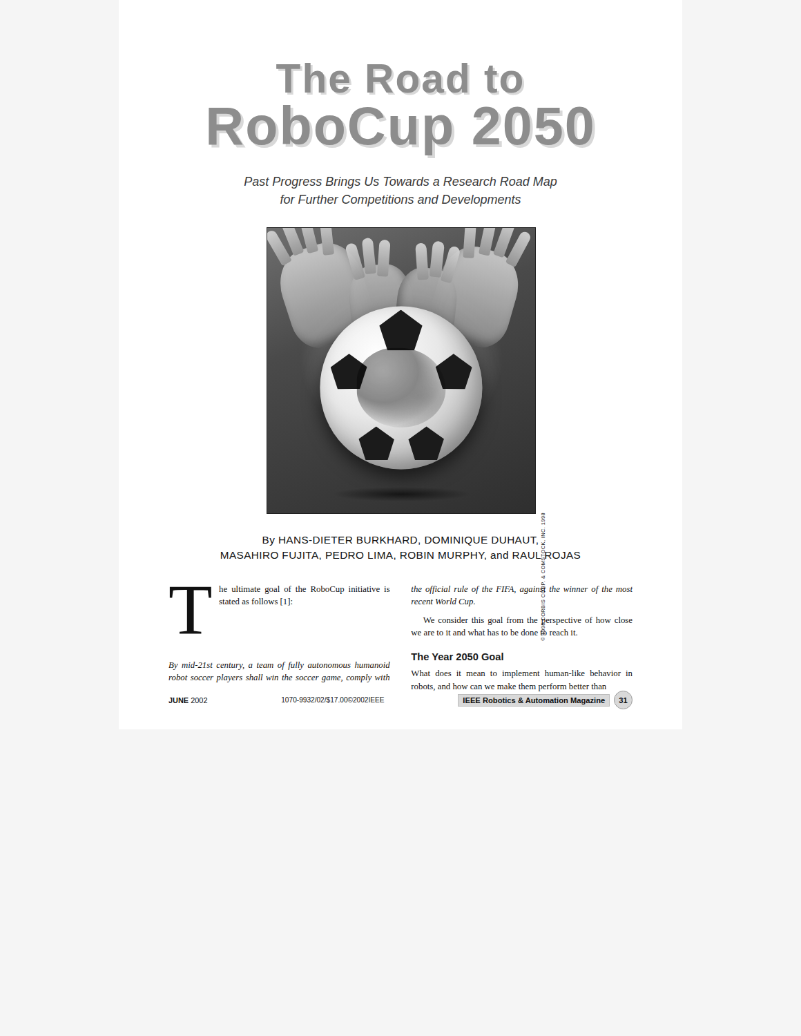The Road to
RoboCup 2050
Past Progress Brings Us Towards a Research Road Map
for Further Competitions and Developments
© 1998 CORBIS CORP. & COMSTOCK, INC. 1998
By HANS-DIETER BURKHARD, DOMINIQUE DUHAUT,
MASAHIRO FUJITA, PEDRO LIMA, ROBIN MURPHY, and RAUL ROJAS
The ultimate goal of the RoboCup initiative is stated as follows [1]:
By mid-21st century, a team of fully autonomous humanoid robot soccer players shall win the soccer game, comply with the official rule of the FIFA, against the winner of the most recent World Cup.
We consider this goal from the perspective of how close we are to it and what has to be done to reach it.
The Year 2050 Goal
What does it mean to implement human-like behavior in robots, and how can we make them perform better than
JUNE 2002
1070-9932/02/$17.00©2002IEEE
IEEE Robotics & Automation Magazine
31